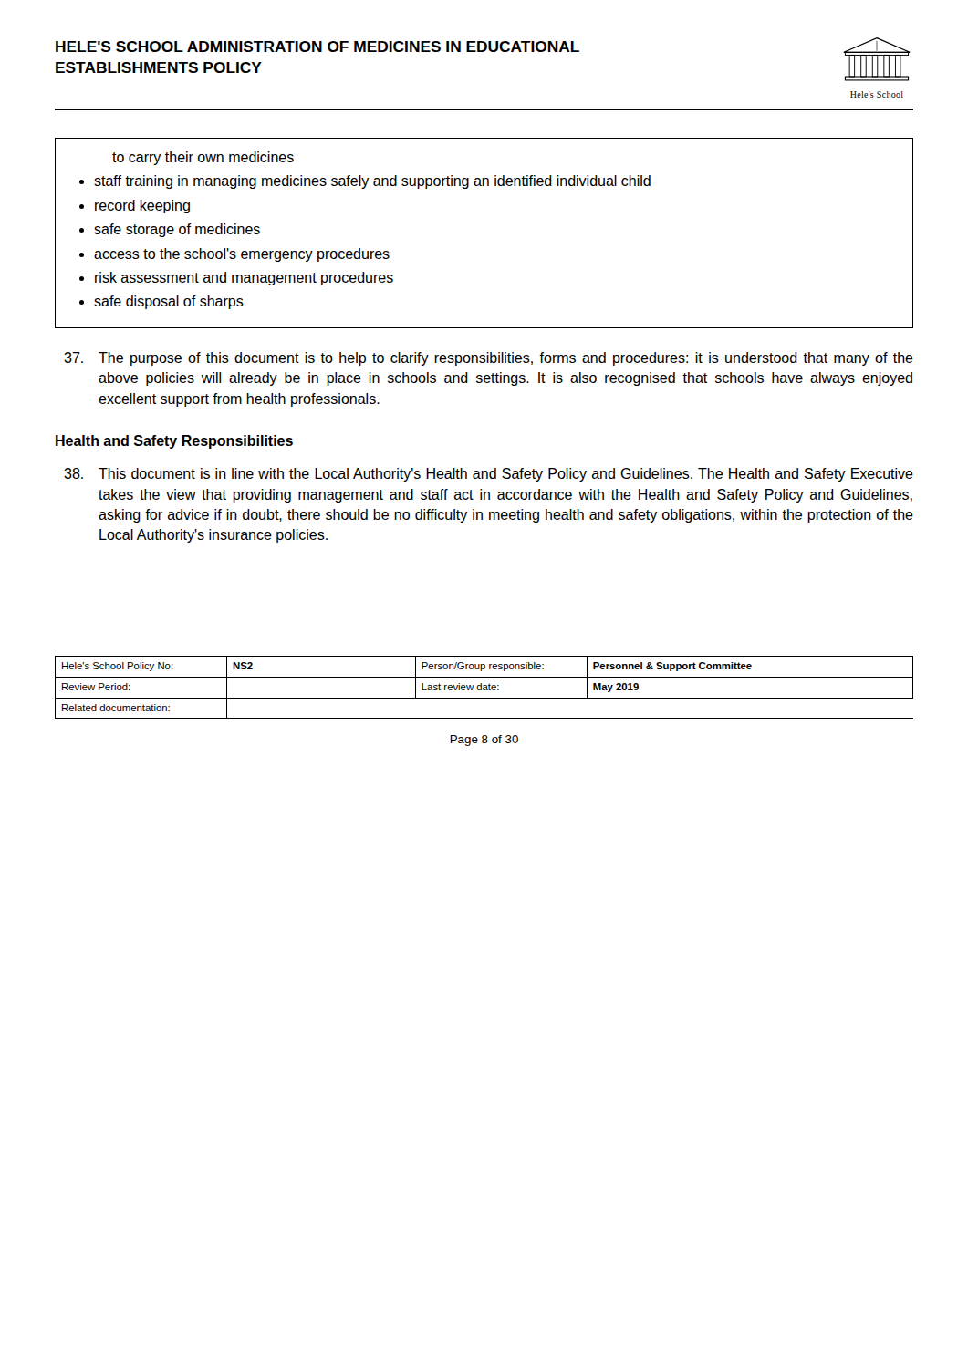Hele's School Administration of Medicines in Educational Establishments Policy
Hele's School
to carry their own medicines
staff training in managing medicines safely and supporting an identified individual child
record keeping
safe storage of medicines
access to the school's emergency procedures
risk assessment and management procedures
safe disposal of sharps
37. The purpose of this document is to help to clarify responsibilities, forms and procedures: it is understood that many of the above policies will already be in place in schools and settings. It is also recognised that schools have always enjoyed excellent support from health professionals.
Health and Safety Responsibilities
38. This document is in line with the Local Authority's Health and Safety Policy and Guidelines. The Health and Safety Executive takes the view that providing management and staff act in accordance with the Health and Safety Policy and Guidelines, asking for advice if in doubt, there should be no difficulty in meeting health and safety obligations, within the protection of the Local Authority's insurance policies.
| Hele's School Policy No: | NS2 | Person/Group responsible: | Personnel & Support Committee |
| Review Period: | | Last review date: | May 2019 |
| Related documentation: | |
Page 8 of 30